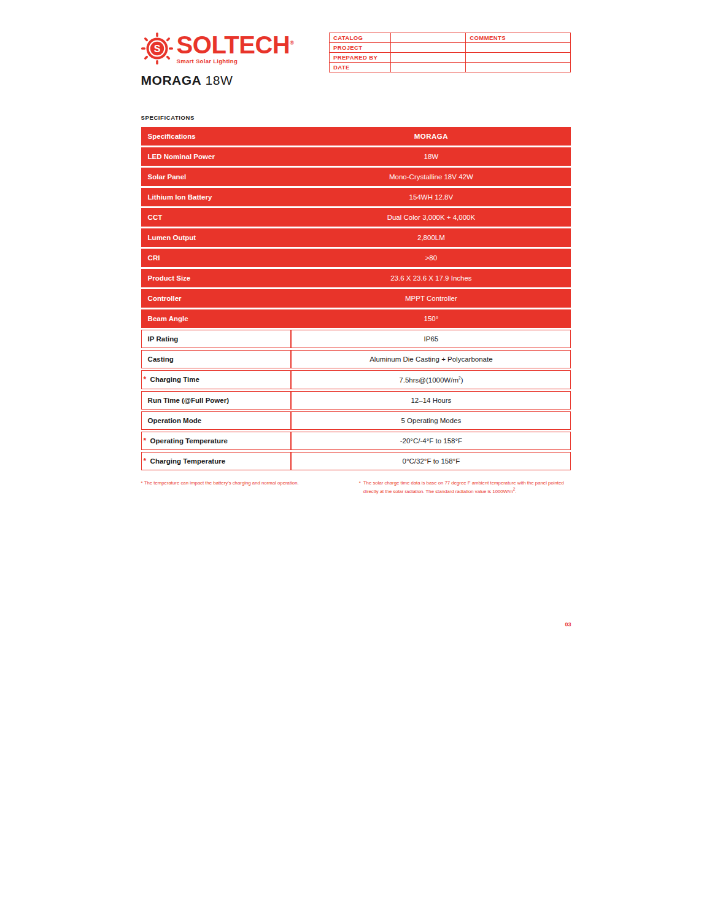S
SOLTECH®
Smart Solar Lighting
MORAGA 18W
| CATALOG | | COMMENTS |
| PROJECT | | |
| PREPARED BY | | |
| DATE | | |
SPECIFICATIONS
| Specifications | MORAGA |
| LED Nominal Power | 18W |
| Solar Panel | Mono-Crystalline 18V 42W |
| Lithium Ion Battery | 154WH 12.8V |
| CCT | Dual Color 3,000K + 4,000K |
| Lumen Output | 2,800LM |
| CRI | >80 |
| Product Size | 23.6 X 23.6 X 17.9 Inches |
| Controller | MPPT Controller |
| Beam Angle | 150° |
| IP Rating | IP65 |
| Casting | Aluminum Die Casting + Polycarbonate |
| * Charging Time | 7.5hrs@(1000W/m 2 ) |
| Run Time (@Full Power) | 12–14 Hours |
| Operation Mode | 5 Operating Modes |
| * Operating Temperature | -20°C/-4°F to 158°F |
| * Charging Temperature | 0°C/32°F to 158°F |
* The temperature can impact the battery's charging and normal operation.
* The solar charge time data is base on 77 degree F ambient temperature with the panel pointed directly at the solar radiation. The standard radiation value is 1000W/m2.
03